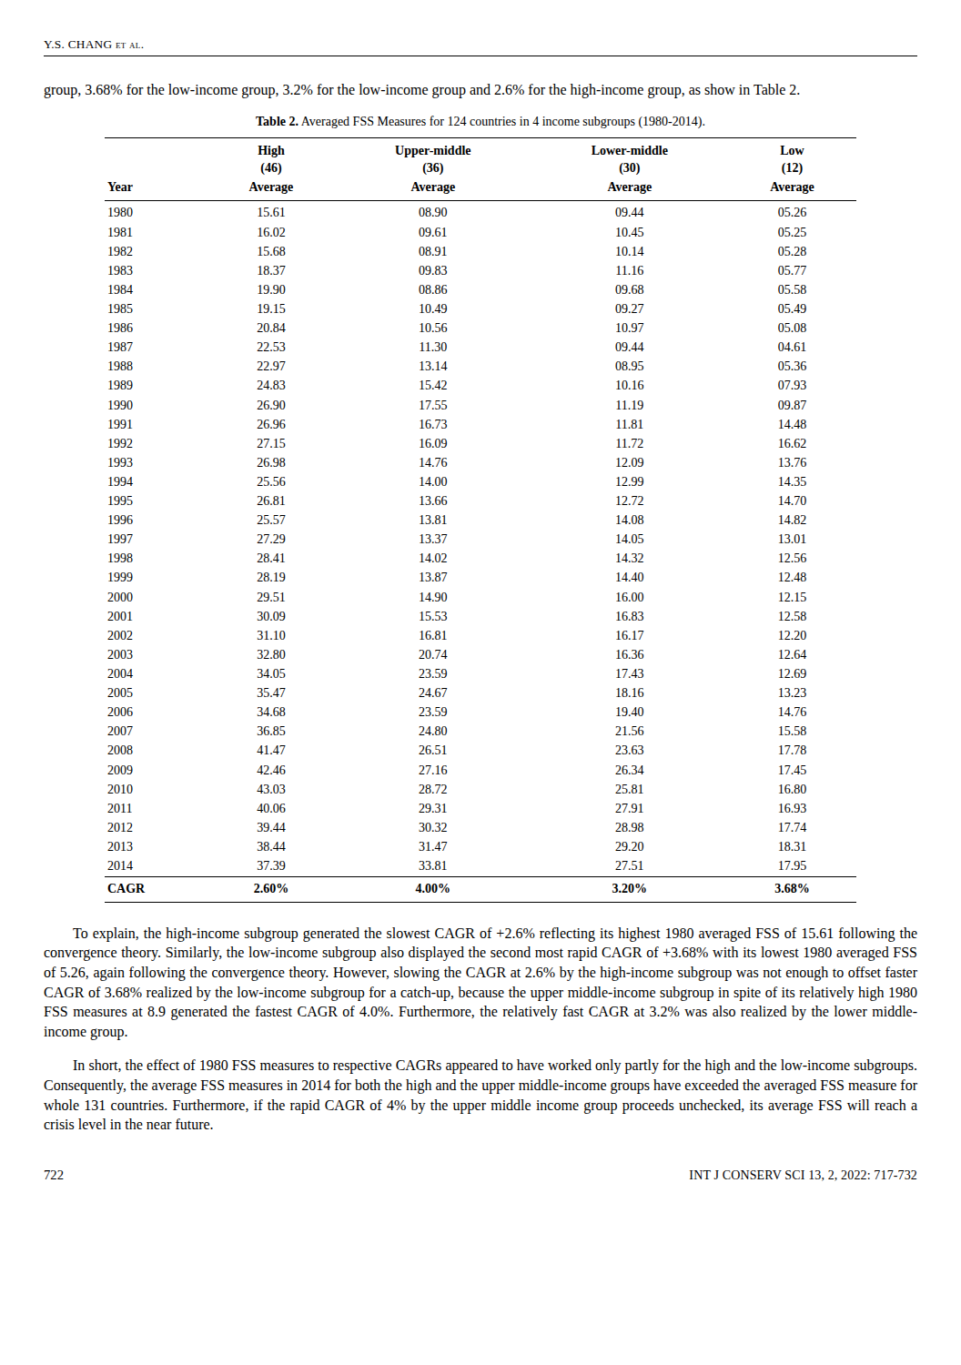Y.S. CHANG et al.
group, 3.68% for the low-income group, 3.2% for the low-income group and 2.6% for the high-income group, as show in Table 2.
Table 2. Averaged FSS Measures for 124 countries in 4 income subgroups (1980-2014).
| | High (46) | Upper-middle (36) | Lower-middle (30) | Low (12) |
| --- | --- | --- | --- | --- |
| Year | Average | Average | Average | Average |
| 1980 | 15.61 | 08.90 | 09.44 | 05.26 |
| 1981 | 16.02 | 09.61 | 10.45 | 05.25 |
| 1982 | 15.68 | 08.91 | 10.14 | 05.28 |
| 1983 | 18.37 | 09.83 | 11.16 | 05.77 |
| 1984 | 19.90 | 08.86 | 09.68 | 05.58 |
| 1985 | 19.15 | 10.49 | 09.27 | 05.49 |
| 1986 | 20.84 | 10.56 | 10.97 | 05.08 |
| 1987 | 22.53 | 11.30 | 09.44 | 04.61 |
| 1988 | 22.97 | 13.14 | 08.95 | 05.36 |
| 1989 | 24.83 | 15.42 | 10.16 | 07.93 |
| 1990 | 26.90 | 17.55 | 11.19 | 09.87 |
| 1991 | 26.96 | 16.73 | 11.81 | 14.48 |
| 1992 | 27.15 | 16.09 | 11.72 | 16.62 |
| 1993 | 26.98 | 14.76 | 12.09 | 13.76 |
| 1994 | 25.56 | 14.00 | 12.99 | 14.35 |
| 1995 | 26.81 | 13.66 | 12.72 | 14.70 |
| 1996 | 25.57 | 13.81 | 14.08 | 14.82 |
| 1997 | 27.29 | 13.37 | 14.05 | 13.01 |
| 1998 | 28.41 | 14.02 | 14.32 | 12.56 |
| 1999 | 28.19 | 13.87 | 14.40 | 12.48 |
| 2000 | 29.51 | 14.90 | 16.00 | 12.15 |
| 2001 | 30.09 | 15.53 | 16.83 | 12.58 |
| 2002 | 31.10 | 16.81 | 16.17 | 12.20 |
| 2003 | 32.80 | 20.74 | 16.36 | 12.64 |
| 2004 | 34.05 | 23.59 | 17.43 | 12.69 |
| 2005 | 35.47 | 24.67 | 18.16 | 13.23 |
| 2006 | 34.68 | 23.59 | 19.40 | 14.76 |
| 2007 | 36.85 | 24.80 | 21.56 | 15.58 |
| 2008 | 41.47 | 26.51 | 23.63 | 17.78 |
| 2009 | 42.46 | 27.16 | 26.34 | 17.45 |
| 2010 | 43.03 | 28.72 | 25.81 | 16.80 |
| 2011 | 40.06 | 29.31 | 27.91 | 16.93 |
| 2012 | 39.44 | 30.32 | 28.98 | 17.74 |
| 2013 | 38.44 | 31.47 | 29.20 | 18.31 |
| 2014 | 37.39 | 33.81 | 27.51 | 17.95 |
| CAGR | 2.60% | 4.00% | 3.20% | 3.68% |
To explain, the high-income subgroup generated the slowest CAGR of +2.6% reflecting its highest 1980 averaged FSS of 15.61 following the convergence theory. Similarly, the low-income subgroup also displayed the second most rapid CAGR of +3.68% with its lowest 1980 averaged FSS of 5.26, again following the convergence theory. However, slowing the CAGR at 2.6% by the high-income subgroup was not enough to offset faster CAGR of 3.68% realized by the low-income subgroup for a catch-up, because the upper middle-income subgroup in spite of its relatively high 1980 FSS measures at 8.9 generated the fastest CAGR of 4.0%. Furthermore, the relatively fast CAGR at 3.2% was also realized by the lower middle-income group.
In short, the effect of 1980 FSS measures to respective CAGRs appeared to have worked only partly for the high and the low-income subgroups. Consequently, the average FSS measures in 2014 for both the high and the upper middle-income groups have exceeded the averaged FSS measure for whole 131 countries. Furthermore, if the rapid CAGR of 4% by the upper middle income group proceeds unchecked, its average FSS will reach a crisis level in the near future.
722 INT J CONSERV SCI 13, 2, 2022: 717-732